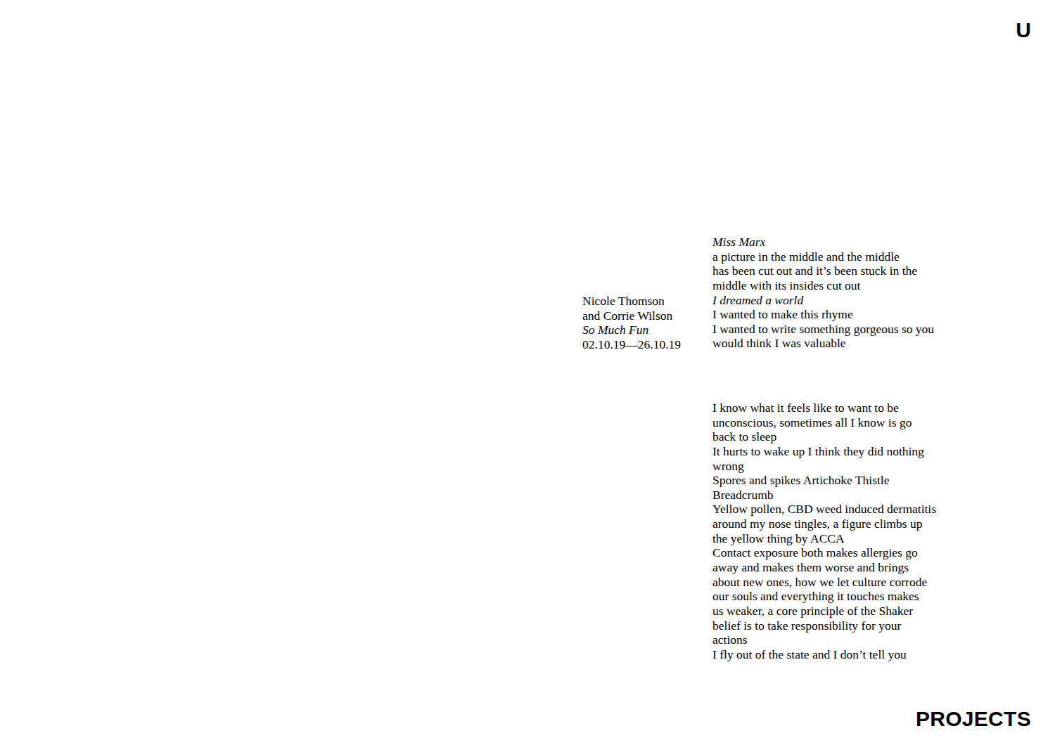U
Nicole Thomson
and Corrie Wilson
So Much Fun
02.10.19—26.10.19
Miss Marx
a picture in the middle and the middle
has been cut out and it’s been stuck in the
middle with its insides cut out
I dreamed a world
I wanted to make this rhyme
I wanted to write something gorgeous so you
would think I was valuable
I know what it feels like to want to be
unconscious, sometimes all I know is go
back to sleep
It hurts to wake up I think they did nothing
wrong
Spores and spikes Artichoke Thistle
Breadcrumb
Yellow pollen, CBD weed induced dermatitis
around my nose tingles, a figure climbs up
the yellow thing by ACCA
Contact exposure both makes allergies go
away and makes them worse and brings
about new ones, how we let culture corrode
our souls and everything it touches makes
us weaker, a core principle of the Shaker
belief is to take responsibility for your
actions
I fly out of the state and I don’t tell you
PROJECTS